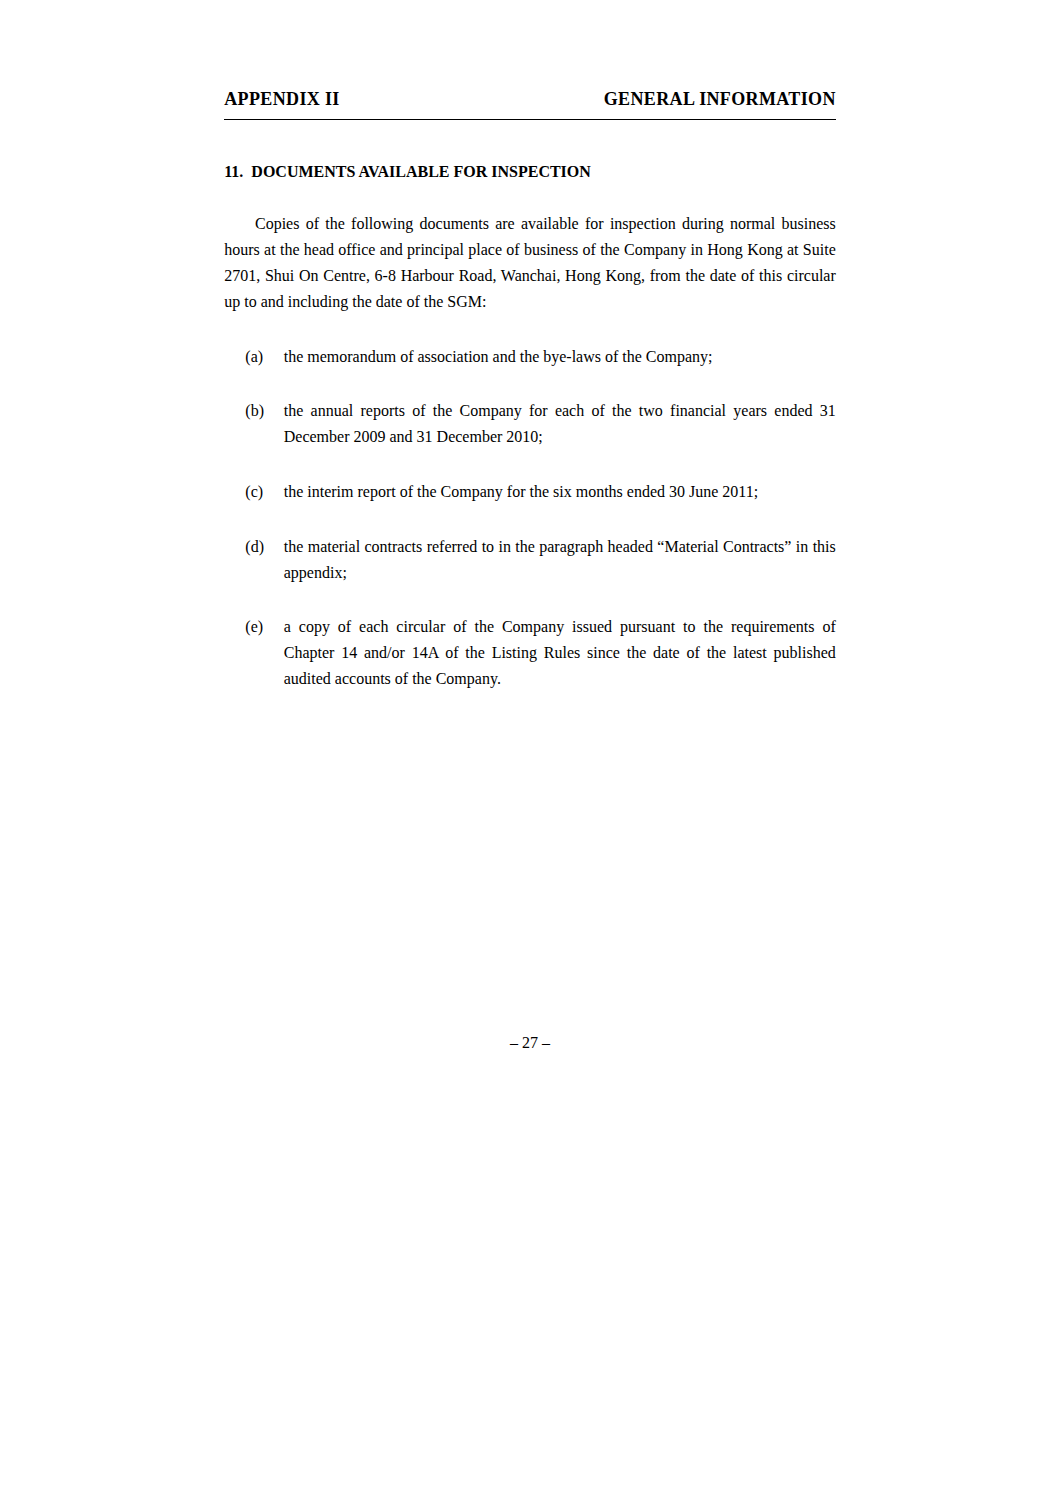APPENDIX II
GENERAL INFORMATION
11. DOCUMENTS AVAILABLE FOR INSPECTION
Copies of the following documents are available for inspection during normal business hours at the head office and principal place of business of the Company in Hong Kong at Suite 2701, Shui On Centre, 6-8 Harbour Road, Wanchai, Hong Kong, from the date of this circular up to and including the date of the SGM:
(a) the memorandum of association and the bye-laws of the Company;
(b) the annual reports of the Company for each of the two financial years ended 31 December 2009 and 31 December 2010;
(c) the interim report of the Company for the six months ended 30 June 2011;
(d) the material contracts referred to in the paragraph headed “Material Contracts” in this appendix;
(e) a copy of each circular of the Company issued pursuant to the requirements of Chapter 14 and/or 14A of the Listing Rules since the date of the latest published audited accounts of the Company.
– 27 –